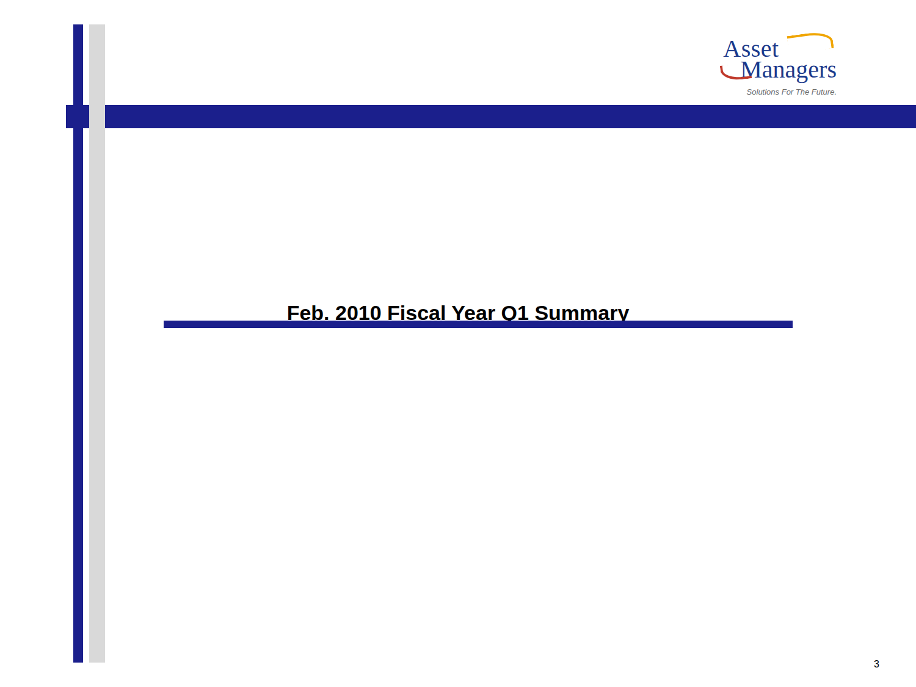Asset
Managers
Solutions For The Future.
Feb. 2010 Fiscal Year Q1 Summary
3